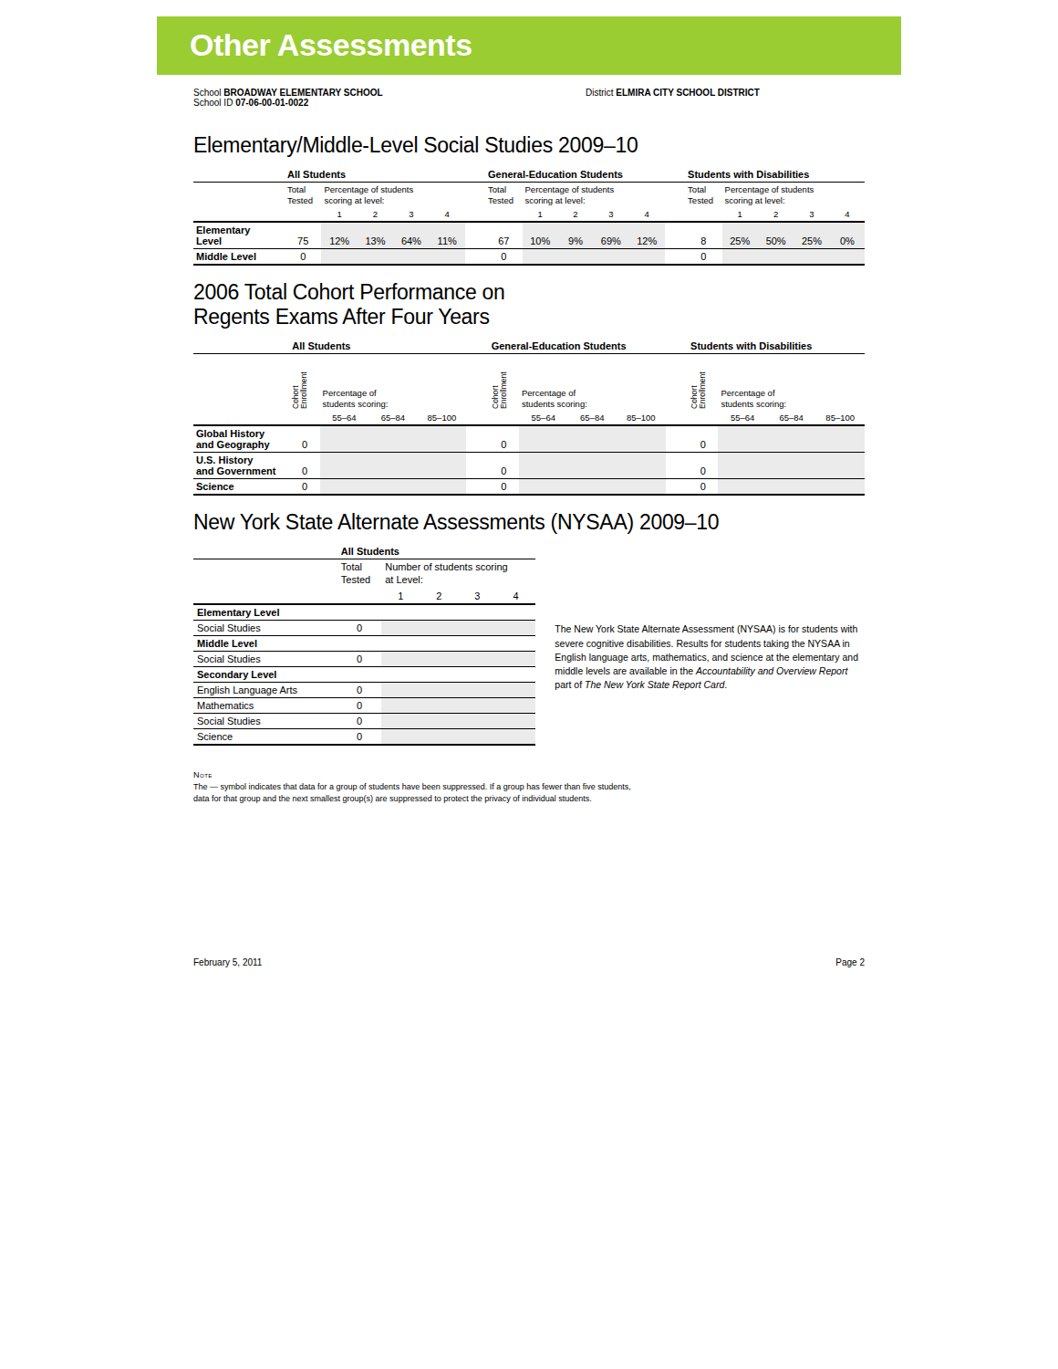Other Assessments
School BROADWAY ELEMENTARY SCHOOL
School ID 07-06-00-01-0022
District ELMIRA CITY SCHOOL DISTRICT
Elementary/Middle-Level Social Studies 2009–10
| | All Students | | General-Education Students | | Students with Disabilities |
| | Total Tested | Percentage of students scoring at level: | | Total Tested | Percentage of students scoring at level: | | Total Tested | Percentage of students scoring at level: |
| | | 1 | 2 | 3 | 4 | | | 1 | 2 | 3 | 4 | | | 1 | 2 | 3 | 4 |
| Elementary Level | 75 | 12% | 13% | 64% | 11% | | 67 | 10% | 9% | 69% | 12% | | 8 | 25% | 50% | 25% | 0% |
| Middle Level | 0 | | | | | | 0 | | | | | | 0 | | | | |
2006 Total Cohort Performance on
Regents Exams After Four Years
| | All Students | | General-Education Students | | Students with Disabilities |
| | Cohort Enrollment | Percentage of students scoring: | | Cohort Enrollment | Percentage of students scoring: | | Cohort Enrollment | Percentage of students scoring: |
| | | 55–64 | 65–84 | 85–100 | | | 55–64 | 65–84 | 85–100 | | | 55–64 | 65–84 | 85–100 |
| Global History and Geography | 0 | | | | | 0 | | | | | 0 | | | |
| U.S. History and Government | 0 | | | | | 0 | | | | | 0 | | | |
| Science | 0 | | | | | 0 | | | | | 0 | | | |
New York State Alternate Assessments (NYSAA) 2009–10
| | All Students |
| | Total Tested | Number of students scoring at Level: |
| | | 1 | 2 | 3 | 4 |
| Elementary Level | | | | | |
| Social Studies | 0 | | | | |
| Middle Level | | | | | |
| Social Studies | 0 | | | | |
| Secondary Level | | | | | |
| English Language Arts | 0 | | | | |
| Mathematics | 0 | | | | |
| Social Studies | 0 | | | | |
| Science | 0 | | | | |
The New York State Alternate Assessment (NYSAA) is for students with severe cognitive disabilities. Results for students taking the NYSAA in English language arts, mathematics, and science at the elementary and middle levels are available in the Accountability and Overview Report part of The New York State Report Card.
Note
The — symbol indicates that data for a group of students have been suppressed. If a group has fewer than five students,
data for that group and the next smallest group(s) are suppressed to protect the privacy of individual students.
February 5, 2011 Page 2